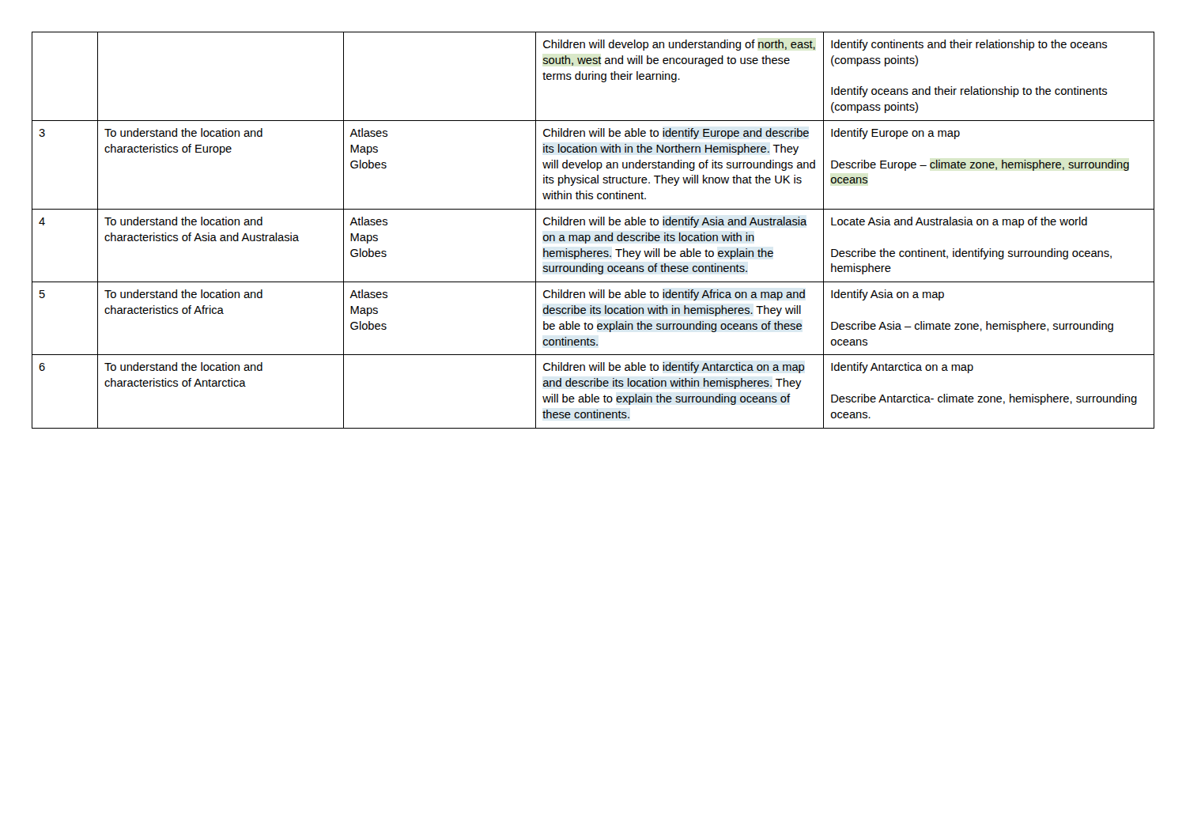| | | | Children will develop an understanding of north, east, south, west and will be encouraged to use these terms during their learning. | Identify continents and their relationship to the oceans (compass points) Identify oceans and their relationship to the continents (compass points) |
| 3 | To understand the location and characteristics of Europe | Atlases Maps Globes | Children will be able to identify Europe and describe its location with in the Northern Hemisphere. They will develop an understanding of its surroundings and its physical structure. They will know that the UK is within this continent. | Identify Europe on a map Describe Europe – climate zone, hemisphere, surrounding oceans |
| 4 | To understand the location and characteristics of Asia and Australasia | Atlases Maps Globes | Children will be able to identify Asia and Australasia on a map and describe its location with in hemispheres. They will be able to explain the surrounding oceans of these continents. | Locate Asia and Australasia on a map of the world Describe the continent, identifying surrounding oceans, hemisphere |
| 5 | To understand the location and characteristics of Africa | Atlases Maps Globes | Children will be able to identify Africa on a map and describe its location with in hemispheres. They will be able to explain the surrounding oceans of these continents. | Identify Asia on a map Describe Asia – climate zone, hemisphere, surrounding oceans |
| 6 | To understand the location and characteristics of Antarctica | | Children will be able to identify Antarctica on a map and describe its location within hemispheres. They will be able to explain the surrounding oceans of these continents. | Identify Antarctica on a map Describe Antarctica- climate zone, hemisphere, surrounding oceans. |